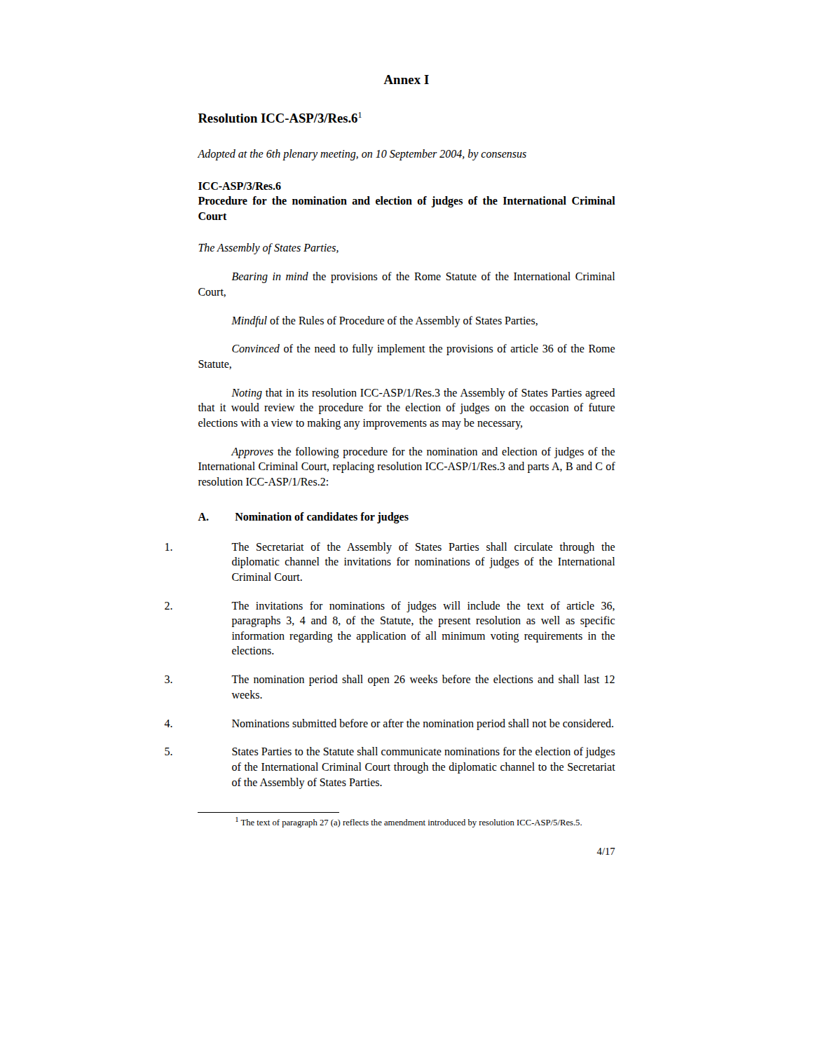Annex I
Resolution ICC-ASP/3/Res.61
Adopted at the 6th plenary meeting, on 10 September 2004, by consensus
ICC-ASP/3/Res.6
Procedure for the nomination and election of judges of the International Criminal Court
The Assembly of States Parties,
Bearing in mind the provisions of the Rome Statute of the International Criminal Court,
Mindful of the Rules of Procedure of the Assembly of States Parties,
Convinced of the need to fully implement the provisions of article 36 of the Rome Statute,
Noting that in its resolution ICC-ASP/1/Res.3 the Assembly of States Parties agreed that it would review the procedure for the election of judges on the occasion of future elections with a view to making any improvements as may be necessary,
Approves the following procedure for the nomination and election of judges of the International Criminal Court, replacing resolution ICC-ASP/1/Res.3 and parts A, B and C of resolution ICC-ASP/1/Res.2:
A. Nomination of candidates for judges
1. The Secretariat of the Assembly of States Parties shall circulate through the diplomatic channel the invitations for nominations of judges of the International Criminal Court.
2. The invitations for nominations of judges will include the text of article 36, paragraphs 3, 4 and 8, of the Statute, the present resolution as well as specific information regarding the application of all minimum voting requirements in the elections.
3. The nomination period shall open 26 weeks before the elections and shall last 12 weeks.
4. Nominations submitted before or after the nomination period shall not be considered.
5. States Parties to the Statute shall communicate nominations for the election of judges of the International Criminal Court through the diplomatic channel to the Secretariat of the Assembly of States Parties.
1 The text of paragraph 27 (a) reflects the amendment introduced by resolution ICC-ASP/5/Res.5.
4/17